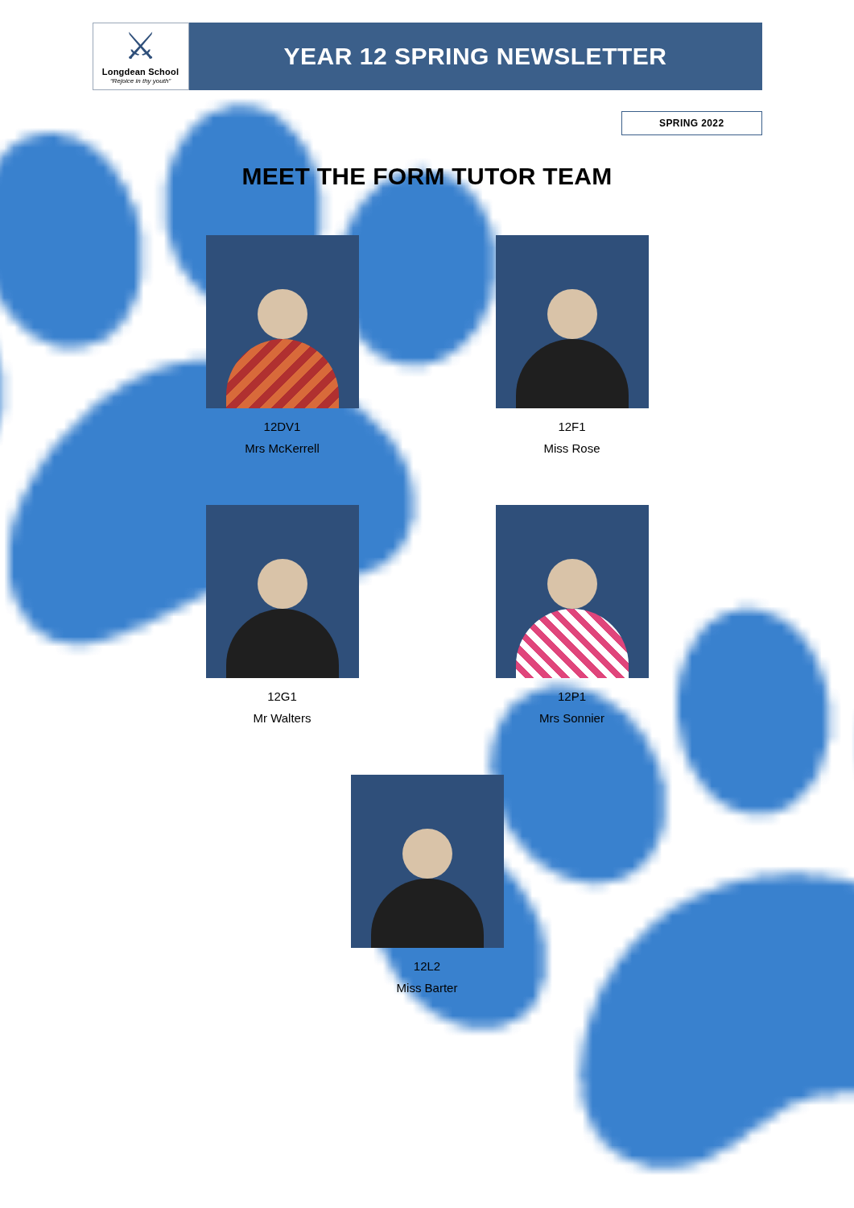🐾
⚔
Longdean School
“Rejoice in thy youth”
YEAR 12 SPRING NEWSLETTER
SPRING 2022
MEET THE FORM TUTOR TEAM
12DV1
Mrs McKerrell
12F1
Miss Rose
12G1
Mr Walters
12P1
Mrs Sonnier
12L2
Miss Barter